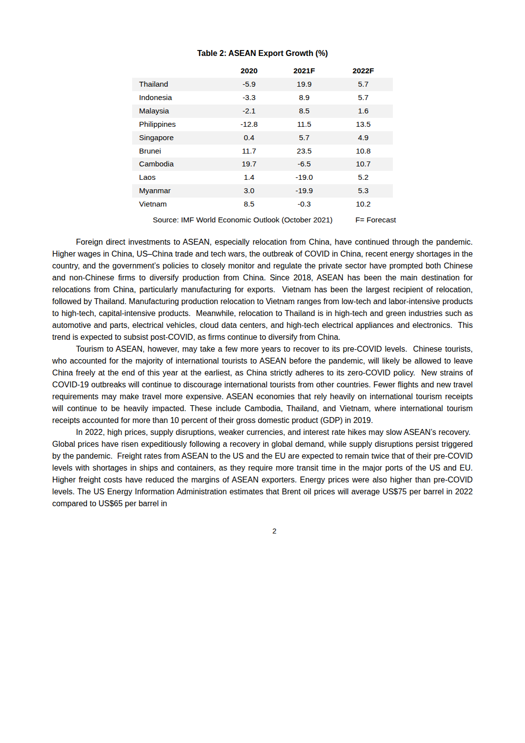Table 2: ASEAN Export Growth (%)
| | 2020 | 2021F | 2022F |
| --- | --- | --- | --- |
| Thailand | -5.9 | 19.9 | 5.7 |
| Indonesia | -3.3 | 8.9 | 5.7 |
| Malaysia | -2.1 | 8.5 | 1.6 |
| Philippines | -12.8 | 11.5 | 13.5 |
| Singapore | 0.4 | 5.7 | 4.9 |
| Brunei | 11.7 | 23.5 | 10.8 |
| Cambodia | 19.7 | -6.5 | 10.7 |
| Laos | 1.4 | -19.0 | 5.2 |
| Myanmar | 3.0 | -19.9 | 5.3 |
| Vietnam | 8.5 | -0.3 | 10.2 |
Source: IMF World Economic Outlook (October 2021) F= Forecast
Foreign direct investments to ASEAN, especially relocation from China, have continued through the pandemic. Higher wages in China, US–China trade and tech wars, the outbreak of COVID in China, recent energy shortages in the country, and the government’s policies to closely monitor and regulate the private sector have prompted both Chinese and non-Chinese firms to diversify production from China. Since 2018, ASEAN has been the main destination for relocations from China, particularly manufacturing for exports. Vietnam has been the largest recipient of relocation, followed by Thailand. Manufacturing production relocation to Vietnam ranges from low-tech and labor-intensive products to high-tech, capital-intensive products. Meanwhile, relocation to Thailand is in high-tech and green industries such as automotive and parts, electrical vehicles, cloud data centers, and high-tech electrical appliances and electronics. This trend is expected to subsist post-COVID, as firms continue to diversify from China.
Tourism to ASEAN, however, may take a few more years to recover to its pre-COVID levels. Chinese tourists, who accounted for the majority of international tourists to ASEAN before the pandemic, will likely be allowed to leave China freely at the end of this year at the earliest, as China strictly adheres to its zero-COVID policy. New strains of COVID-19 outbreaks will continue to discourage international tourists from other countries. Fewer flights and new travel requirements may make travel more expensive. ASEAN economies that rely heavily on international tourism receipts will continue to be heavily impacted. These include Cambodia, Thailand, and Vietnam, where international tourism receipts accounted for more than 10 percent of their gross domestic product (GDP) in 2019.
In 2022, high prices, supply disruptions, weaker currencies, and interest rate hikes may slow ASEAN’s recovery. Global prices have risen expeditiously following a recovery in global demand, while supply disruptions persist triggered by the pandemic. Freight rates from ASEAN to the US and the EU are expected to remain twice that of their pre-COVID levels with shortages in ships and containers, as they require more transit time in the major ports of the US and EU. Higher freight costs have reduced the margins of ASEAN exporters. Energy prices were also higher than pre-COVID levels. The US Energy Information Administration estimates that Brent oil prices will average US$75 per barrel in 2022 compared to US$65 per barrel in
2